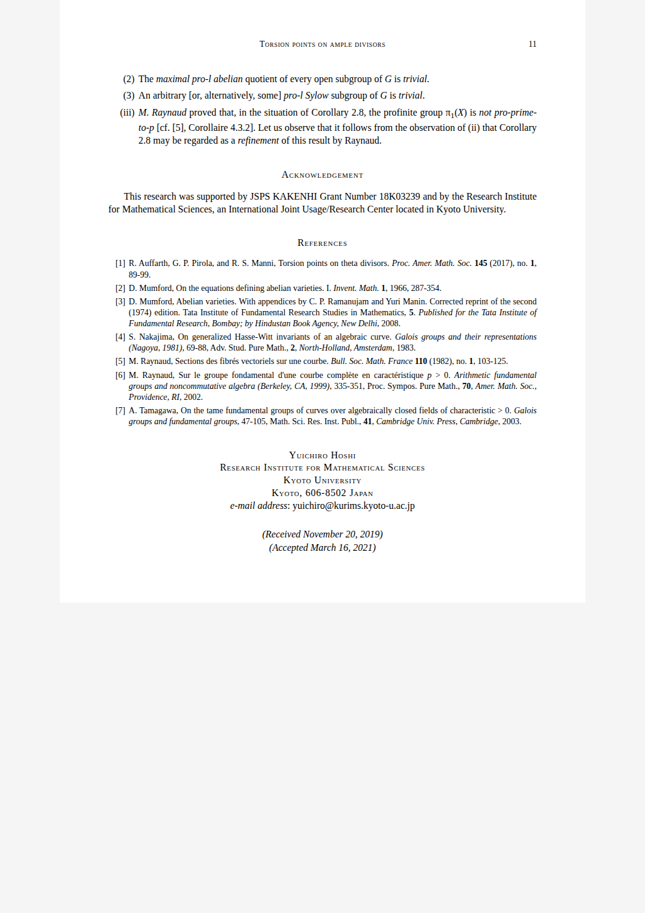Torsion points on ample divisors 11
(2) The maximal pro-l abelian quotient of every open subgroup of G is trivial.
(3) An arbitrary [or, alternatively, some] pro-l Sylow subgroup of G is trivial.
(iii) M. Raynaud proved that, in the situation of Corollary 2.8, the profinite group π1(X) is not pro-prime-to-p [cf. [5], Corollaire 4.3.2]. Let us observe that it follows from the observation of (ii) that Corollary 2.8 may be regarded as a refinement of this result by Raynaud.
Acknowledgement
This research was supported by JSPS KAKENHI Grant Number 18K03239 and by the Research Institute for Mathematical Sciences, an International Joint Usage/Research Center located in Kyoto University.
References
[1] R. Auffarth, G. P. Pirola, and R. S. Manni, Torsion points on theta divisors. Proc. Amer. Math. Soc. 145 (2017), no. 1, 89-99.
[2] D. Mumford, On the equations defining abelian varieties. I. Invent. Math. 1, 1966, 287-354.
[3] D. Mumford, Abelian varieties. With appendices by C. P. Ramanujam and Yuri Manin. Corrected reprint of the second (1974) edition. Tata Institute of Fundamental Research Studies in Mathematics, 5. Published for the Tata Institute of Fundamental Research, Bombay; by Hindustan Book Agency, New Delhi, 2008.
[4] S. Nakajima, On generalized Hasse-Witt invariants of an algebraic curve. Galois groups and their representations (Nagoya, 1981), 69-88, Adv. Stud. Pure Math., 2, North-Holland, Amsterdam, 1983.
[5] M. Raynaud, Sections des fibrés vectoriels sur une courbe. Bull. Soc. Math. France 110 (1982), no. 1, 103-125.
[6] M. Raynaud, Sur le groupe fondamental d'une courbe complète en caractéristique p > 0. Arithmetic fundamental groups and noncommutative algebra (Berkeley, CA, 1999), 335-351, Proc. Sympos. Pure Math., 70, Amer. Math. Soc., Providence, RI, 2002.
[7] A. Tamagawa, On the tame fundamental groups of curves over algebraically closed fields of characteristic > 0. Galois groups and fundamental groups, 47-105, Math. Sci. Res. Inst. Publ., 41, Cambridge Univ. Press, Cambridge, 2003.
Yuichiro Hoshi
Research Institute for Mathematical Sciences
Kyoto University
Kyoto, 606-8502 Japan
e-mail address: yuichiro@kurims.kyoto-u.ac.jp
(Received November 20, 2019)
(Accepted March 16, 2021)